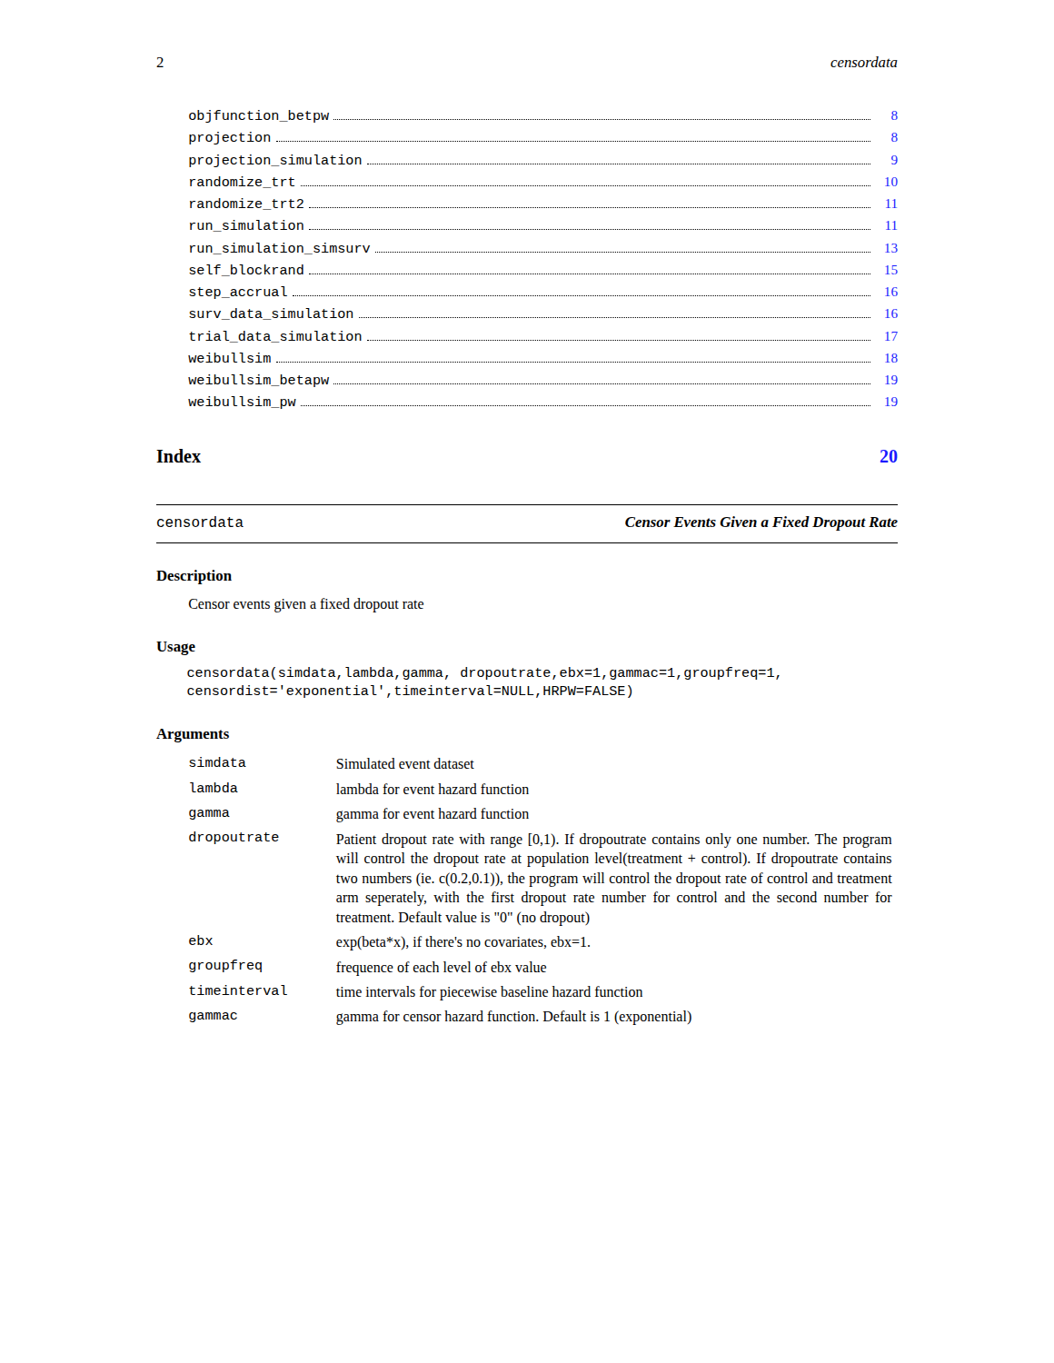2 censordata
objfunction_betpw 8
projection 8
projection_simulation 9
randomize_trt 10
randomize_trt2 11
run_simulation 11
run_simulation_simsurv 13
self_blockrand 15
step_accrual 16
surv_data_simulation 16
trial_data_simulation 17
weibullsim 18
weibullsim_betapw 19
weibullsim_pw 19
Index 20
censordata Censor Events Given a Fixed Dropout Rate
Description
Censor events given a fixed dropout rate
Usage
censordata(simdata,lambda,gamma, dropoutrate,ebx=1,gammac=1,groupfreq=1,
censordist='exponential',timeinterval=NULL,HRPW=FALSE)
Arguments
| simdata | Simulated event dataset |
| lambda | lambda for event hazard function |
| gamma | gamma for event hazard function |
| dropoutrate | Patient dropout rate with range [0,1). If dropoutrate contains only one number. The program will control the dropout rate at population level(treatment + control). If dropoutrate contains two numbers (ie. c(0.2,0.1)), the program will control the dropout rate of control and treatment arm seperately, with the first dropout rate number for control and the second number for treatment. Default value is "0" (no dropout) |
| ebx | exp(beta*x), if there's no covariates, ebx=1. |
| groupfreq | frequence of each level of ebx value |
| timeinterval | time intervals for piecewise baseline hazard function |
| gammac | gamma for censor hazard function. Default is 1 (exponential) |